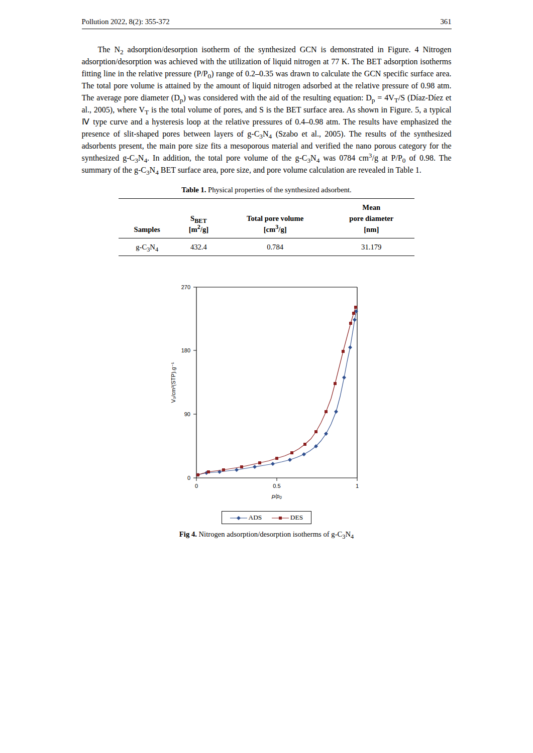Pollution 2022, 8(2): 355-372 361
The N2 adsorption/desorption isotherm of the synthesized GCN is demonstrated in Figure. 4 Nitrogen adsorption/desorption was achieved with the utilization of liquid nitrogen at 77 K. The BET adsorption isotherms fitting line in the relative pressure (P/P0) range of 0.2–0.35 was drawn to calculate the GCN specific surface area. The total pore volume is attained by the amount of liquid nitrogen adsorbed at the relative pressure of 0.98 atm. The average pore diameter (Dp) was considered with the aid of the resulting equation: Dp = 4VT/S (Díaz-Díez et al., 2005), where VT is the total volume of pores, and S is the BET surface area. As shown in Figure. 5, a typical Ⅳ type curve and a hysteresis loop at the relative pressures of 0.4–0.98 atm. The results have emphasized the presence of slit-shaped pores between layers of g-C3N4 (Szabo et al., 2005). The results of the synthesized adsorbents present, the main pore size fits a mesoporous material and verified the nano porous category for the synthesized g-C3N4. In addition, the total pore volume of the g-C3N4 was 0784 cm3/g at P/P0 of 0.98. The summary of the g-C3N4 BET surface area, pore size, and pore volume calculation are revealed in Table 1.
Table 1. Physical properties of the synthesized adsorbent.
| Samples | S BET [m 2 /g] | Total pore volume [cm 3 /g] | Mean pore diameter [nm] |
| --- | --- | --- | --- |
| g-C 3 N 4 | 432.4 | 0.784 | 31.179 |
0 90 180 270 0 0.5 1 V₀/cm³(STP).g⁻¹ p/p₀
ADS DES
Fig 4. Nitrogen adsorption/desorption isotherms of g-C3N4